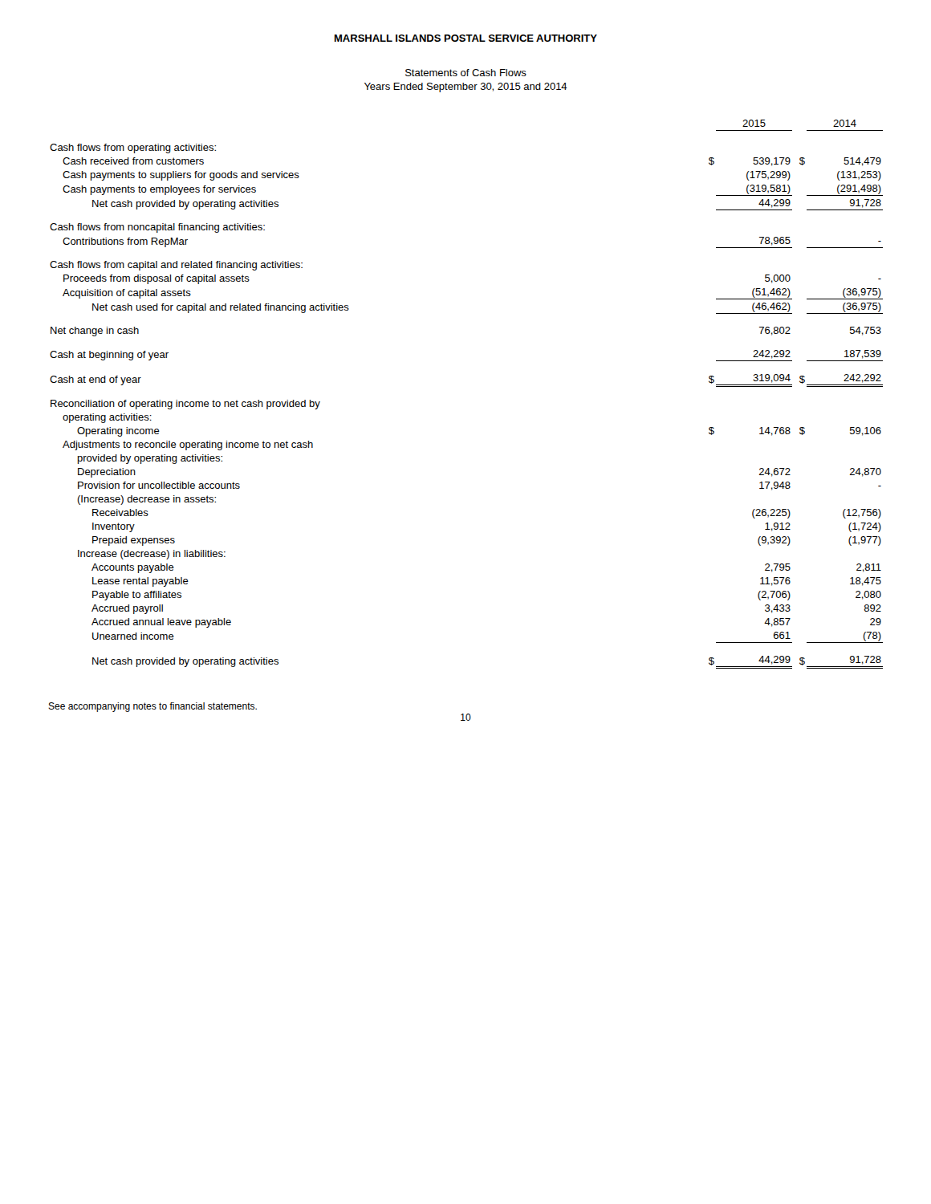MARSHALL ISLANDS POSTAL SERVICE AUTHORITY
Statements of Cash Flows
Years Ended September 30, 2015 and 2014
| | | 2015 | | 2014 |
| Cash flows from operating activities: | | | | |
| Cash received from customers | $ | 539,179 | $ | 514,479 |
| Cash payments to suppliers for goods and services | | (175,299) | | (131,253) |
| Cash payments to employees for services | | (319,581) | | (291,498) |
| Net cash provided by operating activities | | 44,299 | | 91,728 |
| Cash flows from noncapital financing activities: | | | | |
| Contributions from RepMar | | 78,965 | | - |
| Cash flows from capital and related financing activities: | | | | |
| Proceeds from disposal of capital assets | | 5,000 | | - |
| Acquisition of capital assets | | (51,462) | | (36,975) |
| Net cash used for capital and related financing activities | | (46,462) | | (36,975) |
| Net change in cash | | 76,802 | | 54,753 |
| Cash at beginning of year | | 242,292 | | 187,539 |
| Cash at end of year | $ | 319,094 | $ | 242,292 |
| Reconciliation of operating income to net cash provided by | | | | |
| operating activities: | | | | |
| Operating income | $ | 14,768 | $ | 59,106 |
| Adjustments to reconcile operating income to net cash | | | | |
| provided by operating activities: | | | | |
| Depreciation | | 24,672 | | 24,870 |
| Provision for uncollectible accounts | | 17,948 | | - |
| (Increase) decrease in assets: | | | | |
| Receivables | | (26,225) | | (12,756) |
| Inventory | | 1,912 | | (1,724) |
| Prepaid expenses | | (9,392) | | (1,977) |
| Increase (decrease) in liabilities: | | | | |
| Accounts payable | | 2,795 | | 2,811 |
| Lease rental payable | | 11,576 | | 18,475 |
| Payable to affiliates | | (2,706) | | 2,080 |
| Accrued payroll | | 3,433 | | 892 |
| Accrued annual leave payable | | 4,857 | | 29 |
| Unearned income | | 661 | | (78) |
| Net cash provided by operating activities | $ | 44,299 | $ | 91,728 |
See accompanying notes to financial statements.
10